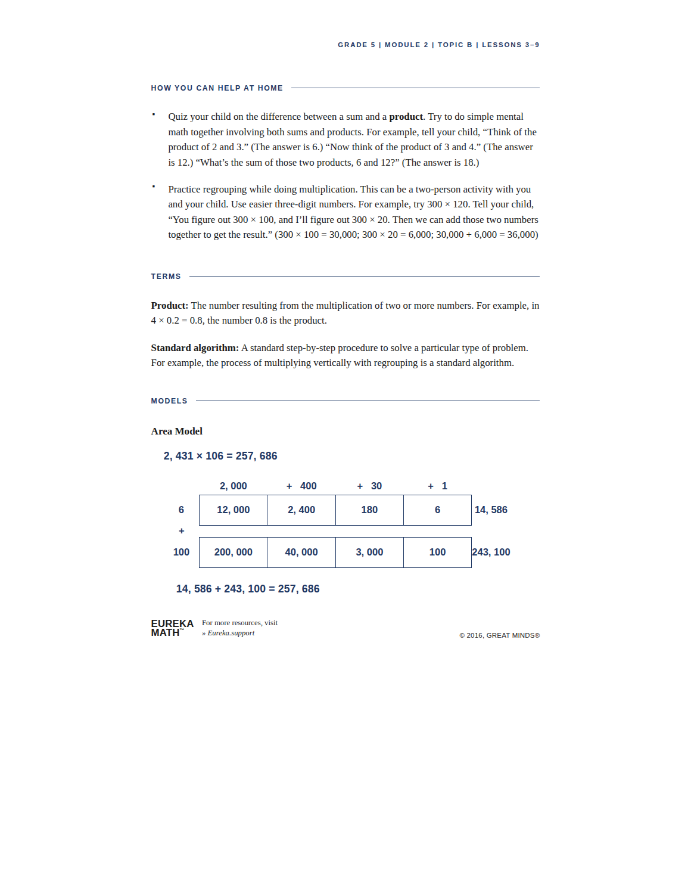GRADE 5 | MODULE 2 | TOPIC B | LESSONS 3–9
HOW YOU CAN HELP AT HOME
Quiz your child on the difference between a sum and a product. Try to do simple mental math together involving both sums and products. For example, tell your child, “Think of the product of 2 and 3.” (The answer is 6.) “Now think of the product of 3 and 4.” (The answer is 12.) “What’s the sum of those two products, 6 and 12?” (The answer is 18.)
Practice regrouping while doing multiplication. This can be a two-person activity with you and your child. Use easier three-digit numbers. For example, try 300 × 120. Tell your child, “You figure out 300 × 100, and I’ll figure out 300 × 20. Then we can add those two numbers together to get the result.” (300 × 100 = 30,000; 300 × 20 = 6,000; 30,000 + 6,000 = 36,000)
TERMS
Product: The number resulting from the multiplication of two or more numbers. For example, in 4 × 0.2 = 0.8, the number 0.8 is the product.
Standard algorithm: A standard step-by-step procedure to solve a particular type of problem. For example, the process of multiplying vertically with regrouping is a standard algorithm.
MODELS
Area Model
2, 431 × 106 = 257, 686
| | 2, 000 | + 400 | + 30 | + 1 | |
| 6 | 12, 000 | 2, 400 | 180 | 6 | 14, 586 |
| + | |
| 100 | 200, 000 | 40, 000 | 3, 000 | 100 | 243, 100 |
14, 586 + 243, 100 = 257, 686
EUREKA
MATH™
For more resources, visit
» Eureka.support
© 2016, GREAT MINDS®